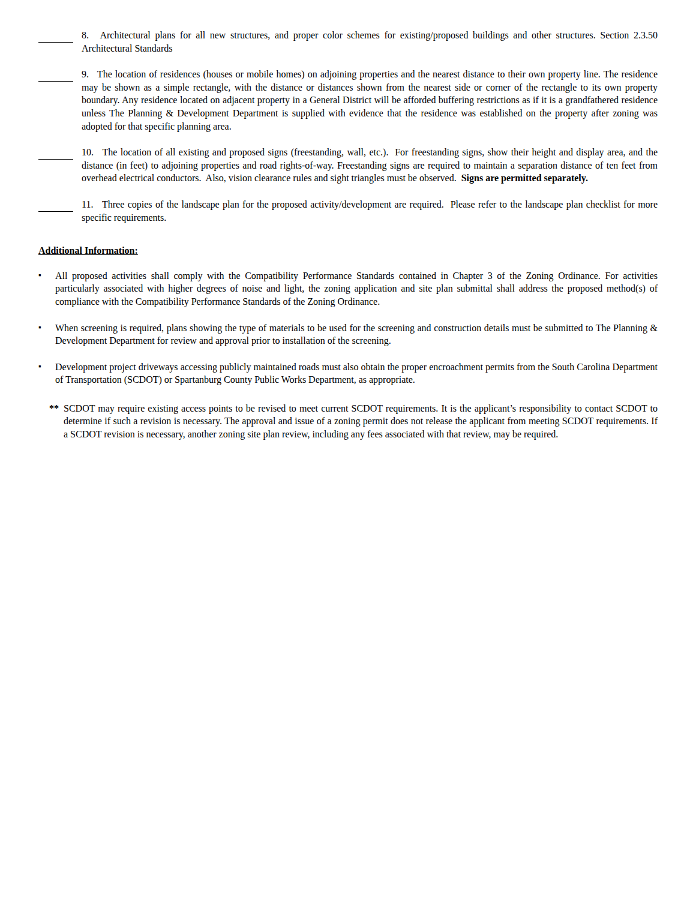8. Architectural plans for all new structures, and proper color schemes for existing/proposed buildings and other structures. Section 2.3.50 Architectural Standards
9. The location of residences (houses or mobile homes) on adjoining properties and the nearest distance to their own property line. The residence may be shown as a simple rectangle, with the distance or distances shown from the nearest side or corner of the rectangle to its own property boundary. Any residence located on adjacent property in a General District will be afforded buffering restrictions as if it is a grandfathered residence unless The Planning & Development Department is supplied with evidence that the residence was established on the property after zoning was adopted for that specific planning area.
10. The location of all existing and proposed signs (freestanding, wall, etc.). For freestanding signs, show their height and display area, and the distance (in feet) to adjoining properties and road rights-of-way. Freestanding signs are required to maintain a separation distance of ten feet from overhead electrical conductors. Also, vision clearance rules and sight triangles must be observed. Signs are permitted separately.
11. Three copies of the landscape plan for the proposed activity/development are required. Please refer to the landscape plan checklist for more specific requirements.
Additional Information:
▪
All proposed activities shall comply with the Compatibility Performance Standards contained in Chapter 3 of the Zoning Ordinance. For activities particularly associated with higher degrees of noise and light, the zoning application and site plan submittal shall address the proposed method(s) of compliance with the Compatibility Performance Standards of the Zoning Ordinance.
▪
When screening is required, plans showing the type of materials to be used for the screening and construction details must be submitted to The Planning & Development Department for review and approval prior to installation of the screening.
▪
Development project driveways accessing publicly maintained roads must also obtain the proper encroachment permits from the South Carolina Department of Transportation (SCDOT) or Spartanburg County Public Works Department, as appropriate.
**
SCDOT may require existing access points to be revised to meet current SCDOT requirements. It is the applicant’s responsibility to contact SCDOT to determine if such a revision is necessary. The approval and issue of a zoning permit does not release the applicant from meeting SCDOT requirements. If a SCDOT revision is necessary, another zoning site plan review, including any fees associated with that review, may be required.